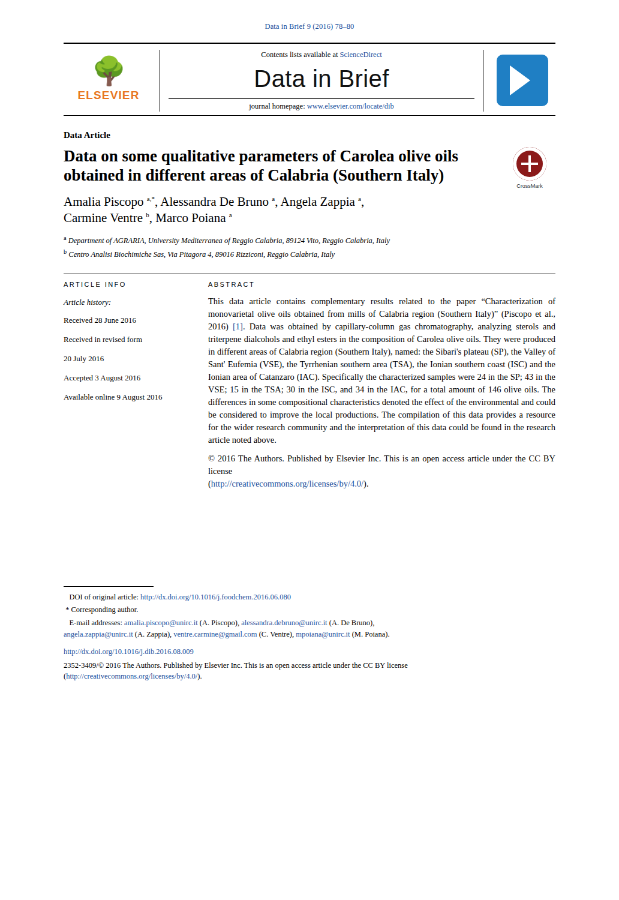Data in Brief 9 (2016) 78–80
🌳
ELSEVIER
Contents lists available at ScienceDirect
Data in Brief
journal homepage: www.elsevier.com/locate/dib
Data Article
Data on some qualitative parameters of Carolea olive oils obtained in different areas of Calabria (Southern Italy)
CrossMark
Amalia Piscopo a,*, Alessandra De Bruno a, Angela Zappia a,
Carmine Ventre b, Marco Poiana a
a Department of AGRARIA, University Mediterranea of Reggio Calabria, 89124 Vito, Reggio Calabria, Italy
b Centro Analisi Biochimiche Sas, Via Pitagora 4, 89016 Rizziconi, Reggio Calabria, Italy
Article info
Article history:
Received 28 June 2016
Received in revised form
20 July 2016
Accepted 3 August 2016
Available online 9 August 2016
Abstract
This data article contains complementary results related to the paper “Characterization of monovarietal olive oils obtained from mills of Calabria region (Southern Italy)” (Piscopo et al., 2016) [1]. Data was obtained by capillary-column gas chromatography, analyzing sterols and triterpene dialcohols and ethyl esters in the composition of Carolea olive oils. They were produced in different areas of Calabria region (Southern Italy), named: the Sibari's plateau (SP), the Valley of Sant' Eufemia (VSE), the Tyrrhenian southern area (TSA), the Ionian southern coast (ISC) and the Ionian area of Catanzaro (IAC). Specifically the characterized samples were 24 in the SP; 43 in the VSE; 15 in the TSA; 30 in the ISC, and 34 in the IAC, for a total amount of 146 olive oils. The differences in some compositional characteristics denoted the effect of the environmental and could be considered to improve the local productions. The compilation of this data provides a resource for the wider research community and the interpretation of this data could be found in the research article noted above.
© 2016 The Authors. Published by Elsevier Inc. This is an open access article under the CC BY license
(http://creativecommons.org/licenses/by/4.0/).
DOI of original article: http://dx.doi.org/10.1016/j.foodchem.2016.06.080
* Corresponding author.
E-mail addresses: amalia.piscopo@unirc.it (A. Piscopo), alessandra.debruno@unirc.it (A. De Bruno),
angela.zappia@unirc.it (A. Zappia), ventre.carmine@gmail.com (C. Ventre), mpoiana@unirc.it (M. Poiana).
http://dx.doi.org/10.1016/j.dib.2016.08.009
2352-3409/© 2016 The Authors. Published by Elsevier Inc. This is an open access article under the CC BY license
(http://creativecommons.org/licenses/by/4.0/).